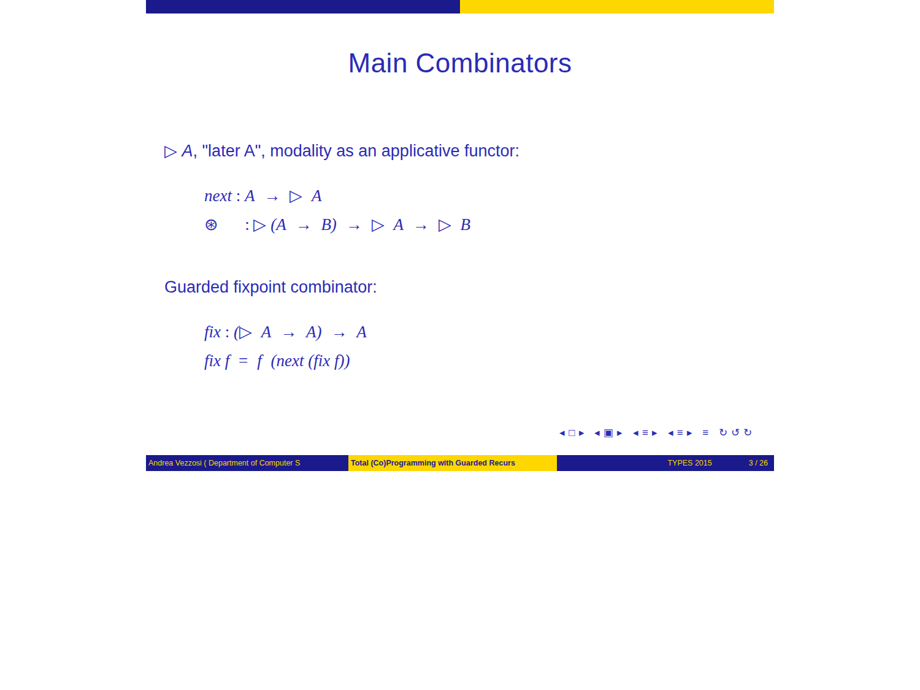Main Combinators
▷ A, "later A", modality as an applicative functor:
next : A → ▷ A
⊛ : ▷ (A → B) → ▷ A → ▷ B
Guarded fixpoint combinator:
fix : (▷ A → A) → A
fix f = f (next (fix f))
◂□▸ ◂▣▸ ◂≡▸ ◂≡▸ ≡ ↻↺↻
Andrea Vezzosi ( Department of Computer S
Total (Co)Programming with Guarded Recurs
TYPES 20153 / 26